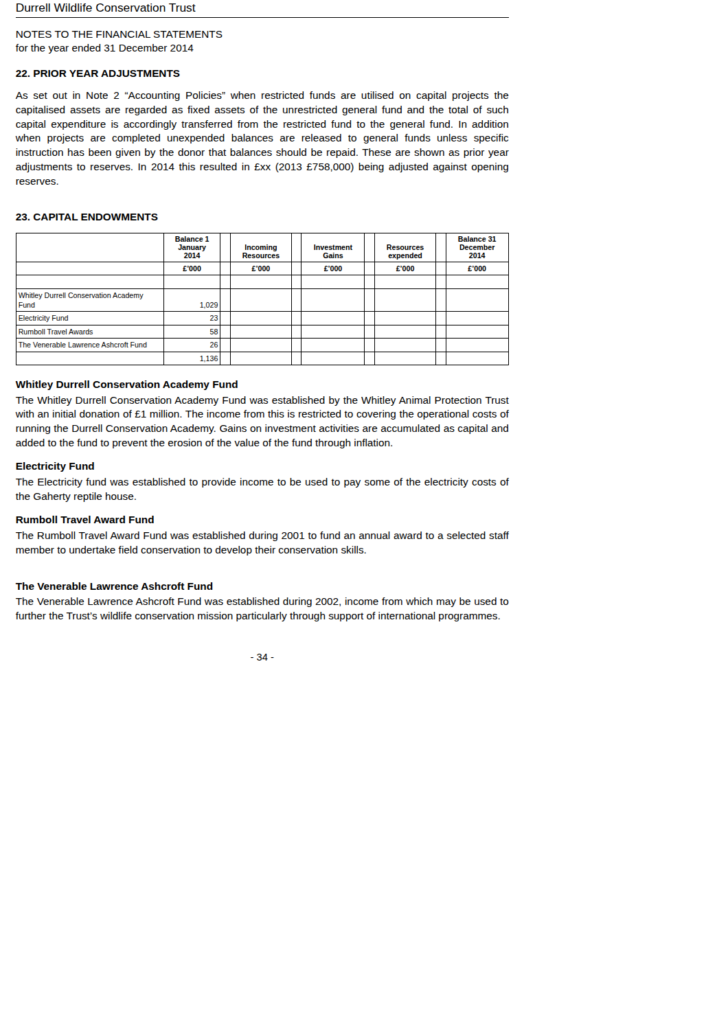Durrell Wildlife Conservation Trust
NOTES TO THE FINANCIAL STATEMENTS for the year ended 31 December 2014
22. PRIOR YEAR ADJUSTMENTS
As set out in Note 2 “Accounting Policies” when restricted funds are utilised on capital projects the capitalised assets are regarded as fixed assets of the unrestricted general fund and the total of such capital expenditure is accordingly transferred from the restricted fund to the general fund. In addition when projects are completed unexpended balances are released to general funds unless specific instruction has been given by the donor that balances should be repaid. These are shown as prior year adjustments to reserves. In 2014 this resulted in £xx (2013 £758,000) being adjusted against opening reserves.
23. CAPITAL ENDOWMENTS
| | Balance 1 January 2014 | | Incoming Resources | | Investment Gains | | Resources expended | | Balance 31 December 2014 |
| --- | --- | --- | --- | --- | --- | --- | --- | --- | --- |
| | £’000 | | £’000 | | £’000 | | £’000 | | £’000 |
| Whitley Durrell Conservation Academy Fund | 1,029 | | | | | | | | |
| Electricity Fund | 23 | | | | | | | | |
| Rumboll Travel Awards | 58 | | | | | | | | |
| The Venerable Lawrence Ashcroft Fund | 26 | | | | | | | | |
| | 1,136 | | | | | | | | |
Whitley Durrell Conservation Academy Fund
The Whitley Durrell Conservation Academy Fund was established by the Whitley Animal Protection Trust with an initial donation of £1 million. The income from this is restricted to covering the operational costs of running the Durrell Conservation Academy. Gains on investment activities are accumulated as capital and added to the fund to prevent the erosion of the value of the fund through inflation.
Electricity Fund
The Electricity fund was established to provide income to be used to pay some of the electricity costs of the Gaherty reptile house.
Rumboll Travel Award Fund
The Rumboll Travel Award Fund was established during 2001 to fund an annual award to a selected staff member to undertake field conservation to develop their conservation skills.
The Venerable Lawrence Ashcroft Fund
The Venerable Lawrence Ashcroft Fund was established during 2002, income from which may be used to further the Trust’s wildlife conservation mission particularly through support of international programmes.
- 34 -